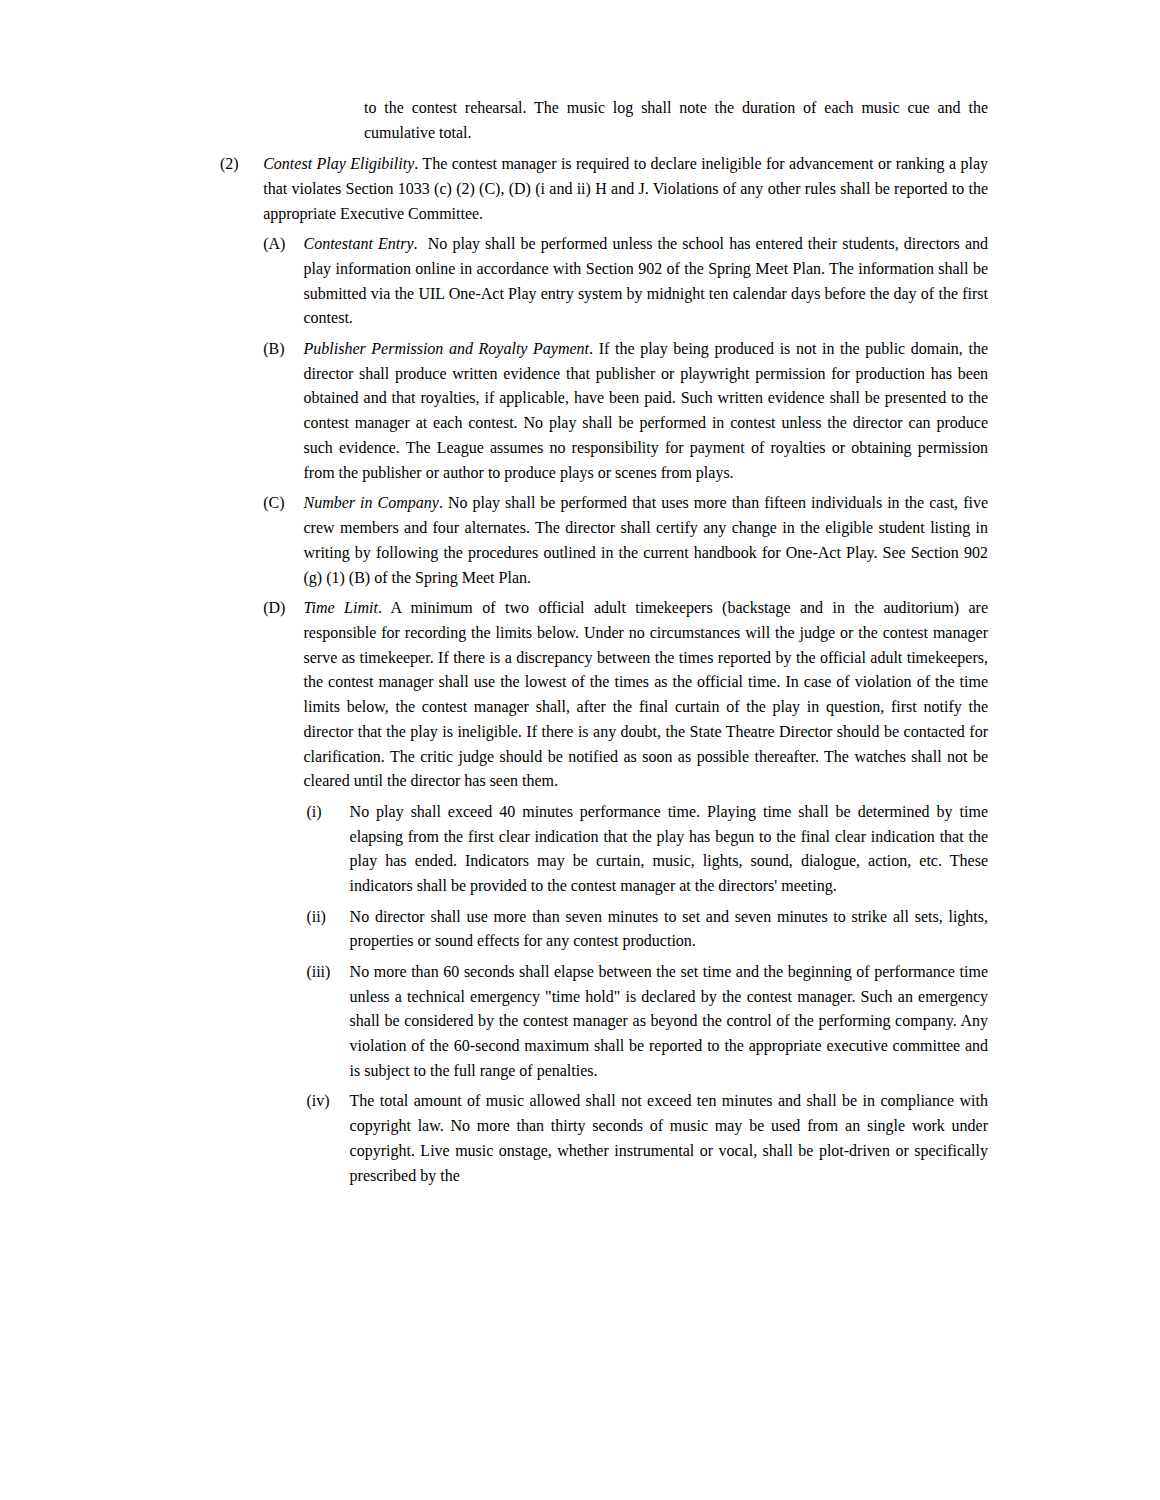to the contest rehearsal. The music log shall note the duration of each music cue and the cumulative total.
(2)
Contest Play Eligibility. The contest manager is required to declare ineligible for advancement or ranking a play that violates Section 1033 (c) (2) (C), (D) (i and ii) H and J. Violations of any other rules shall be reported to the appropriate Executive Committee.
(A)
Contestant Entry. No play shall be performed unless the school has entered their students, directors and play information online in accordance with Section 902 of the Spring Meet Plan. The information shall be submitted via the UIL One-Act Play entry system by midnight ten calendar days before the day of the first contest.
(B)
Publisher Permission and Royalty Payment. If the play being produced is not in the public domain, the director shall produce written evidence that publisher or playwright permission for production has been obtained and that royalties, if applicable, have been paid. Such written evidence shall be presented to the contest manager at each contest. No play shall be performed in contest unless the director can produce such evidence. The League assumes no responsibility for payment of royalties or obtaining permission from the publisher or author to produce plays or scenes from plays.
(C)
Number in Company. No play shall be performed that uses more than fifteen individuals in the cast, five crew members and four alternates. The director shall certify any change in the eligible student listing in writing by following the procedures outlined in the current handbook for One-Act Play. See Section 902 (g) (1) (B) of the Spring Meet Plan.
(D)
Time Limit. A minimum of two official adult timekeepers (backstage and in the auditorium) are responsible for recording the limits below. Under no circumstances will the judge or the contest manager serve as timekeeper. If there is a discrepancy between the times reported by the official adult timekeepers, the contest manager shall use the lowest of the times as the official time. In case of violation of the time limits below, the contest manager shall, after the final curtain of the play in question, first notify the director that the play is ineligible. If there is any doubt, the State Theatre Director should be contacted for clarification. The critic judge should be notified as soon as possible thereafter. The watches shall not be cleared until the director has seen them.
(i)
No play shall exceed 40 minutes performance time. Playing time shall be determined by time elapsing from the first clear indication that the play has begun to the final clear indication that the play has ended. Indicators may be curtain, music, lights, sound, dialogue, action, etc. These indicators shall be provided to the contest manager at the directors' meeting.
(ii)
No director shall use more than seven minutes to set and seven minutes to strike all sets, lights, properties or sound effects for any contest production.
(iii)
No more than 60 seconds shall elapse between the set time and the beginning of performance time unless a technical emergency "time hold" is declared by the contest manager. Such an emergency shall be considered by the contest manager as beyond the control of the performing company. Any violation of the 60-second maximum shall be reported to the appropriate executive committee and is subject to the full range of penalties.
(iv)
The total amount of music allowed shall not exceed ten minutes and shall be in compliance with copyright law. No more than thirty seconds of music may be used from an single work under copyright. Live music onstage, whether instrumental or vocal, shall be plot-driven or specifically prescribed by the